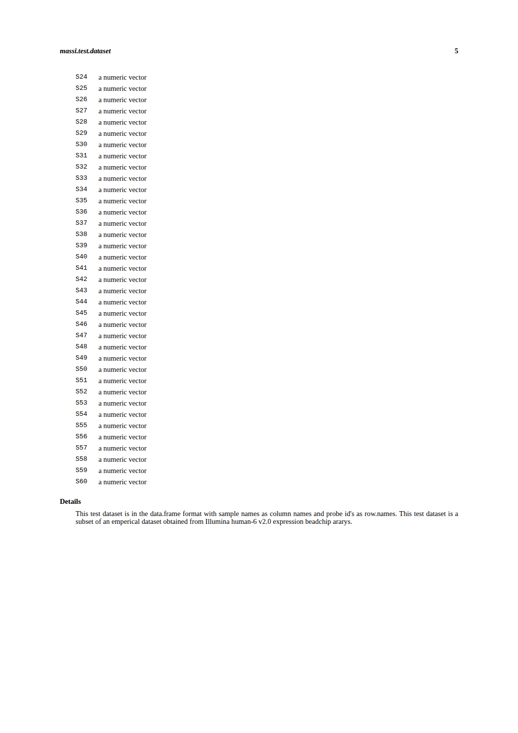massi.test.dataset 5
S24
a numeric vector
S25
a numeric vector
S26
a numeric vector
S27
a numeric vector
S28
a numeric vector
S29
a numeric vector
S30
a numeric vector
S31
a numeric vector
S32
a numeric vector
S33
a numeric vector
S34
a numeric vector
S35
a numeric vector
S36
a numeric vector
S37
a numeric vector
S38
a numeric vector
S39
a numeric vector
S40
a numeric vector
S41
a numeric vector
S42
a numeric vector
S43
a numeric vector
S44
a numeric vector
S45
a numeric vector
S46
a numeric vector
S47
a numeric vector
S48
a numeric vector
S49
a numeric vector
S50
a numeric vector
S51
a numeric vector
S52
a numeric vector
S53
a numeric vector
S54
a numeric vector
S55
a numeric vector
S56
a numeric vector
S57
a numeric vector
S58
a numeric vector
S59
a numeric vector
S60
a numeric vector
Details
This test dataset is in the data.frame format with sample names as column names and probe id's as row.names. This test dataset is a subset of an emperical dataset obtained from Illumina human-6 v2.0 expression beadchip ararys.